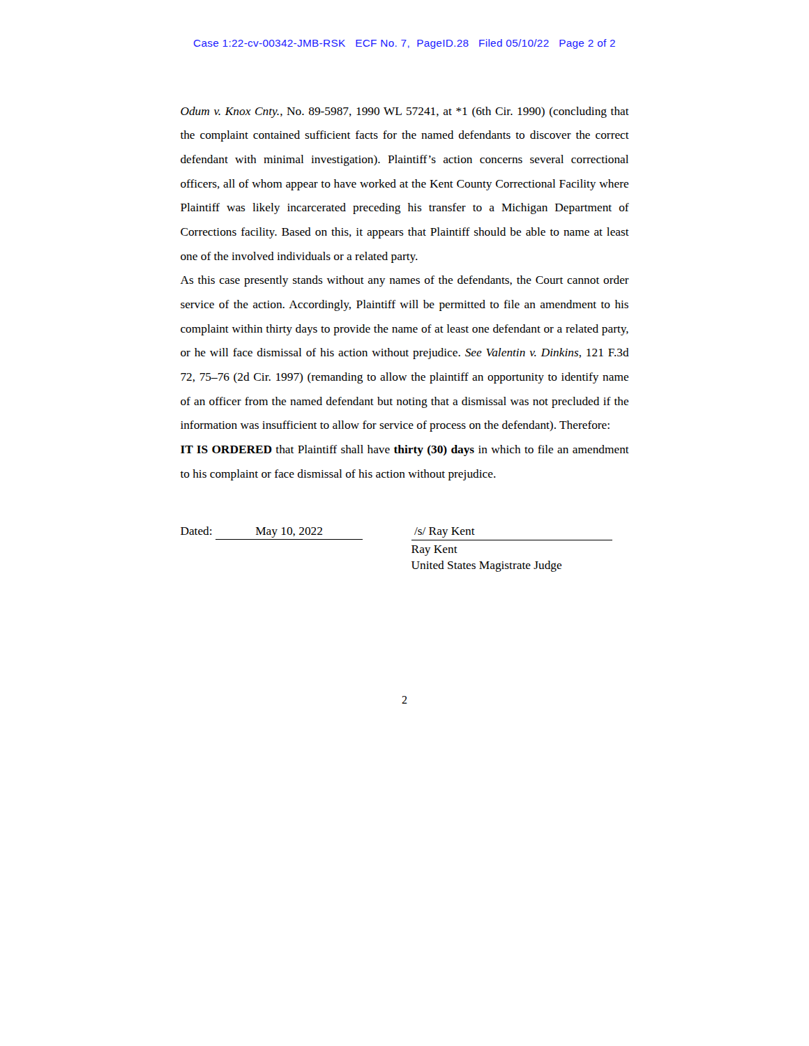Case 1:22-cv-00342-JMB-RSK ECF No. 7, PageID.28 Filed 05/10/22 Page 2 of 2
Odum v. Knox Cnty., No. 89-5987, 1990 WL 57241, at *1 (6th Cir. 1990) (concluding that the complaint contained sufficient facts for the named defendants to discover the correct defendant with minimal investigation). Plaintiff’s action concerns several correctional officers, all of whom appear to have worked at the Kent County Correctional Facility where Plaintiff was likely incarcerated preceding his transfer to a Michigan Department of Corrections facility. Based on this, it appears that Plaintiff should be able to name at least one of the involved individuals or a related party.
As this case presently stands without any names of the defendants, the Court cannot order service of the action. Accordingly, Plaintiff will be permitted to file an amendment to his complaint within thirty days to provide the name of at least one defendant or a related party, or he will face dismissal of his action without prejudice. See Valentin v. Dinkins, 121 F.3d 72, 75–76 (2d Cir. 1997) (remanding to allow the plaintiff an opportunity to identify name of an officer from the named defendant but noting that a dismissal was not precluded if the information was insufficient to allow for service of process on the defendant). Therefore:
IT IS ORDERED that Plaintiff shall have thirty (30) days in which to file an amendment to his complaint or face dismissal of his action without prejudice.
Dated: May 10, 2022
/s/ Ray Kent
Ray Kent
United States Magistrate Judge
2